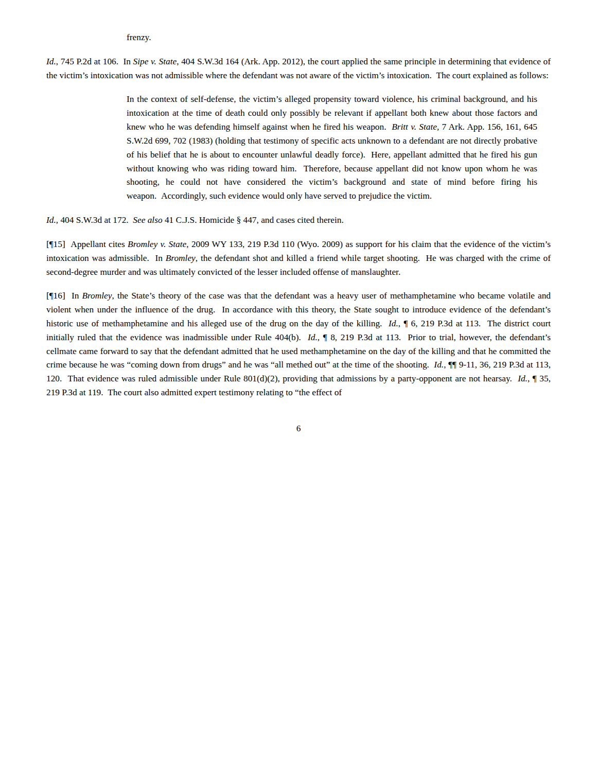frenzy.
Id., 745 P.2d at 106. In Sipe v. State, 404 S.W.3d 164 (Ark. App. 2012), the court applied the same principle in determining that evidence of the victim’s intoxication was not admissible where the defendant was not aware of the victim’s intoxication. The court explained as follows:
In the context of self-defense, the victim’s alleged propensity toward violence, his criminal background, and his intoxication at the time of death could only possibly be relevant if appellant both knew about those factors and knew who he was defending himself against when he fired his weapon. Britt v. State, 7 Ark. App. 156, 161, 645 S.W.2d 699, 702 (1983) (holding that testimony of specific acts unknown to a defendant are not directly probative of his belief that he is about to encounter unlawful deadly force). Here, appellant admitted that he fired his gun without knowing who was riding toward him. Therefore, because appellant did not know upon whom he was shooting, he could not have considered the victim’s background and state of mind before firing his weapon. Accordingly, such evidence would only have served to prejudice the victim.
Id., 404 S.W.3d at 172. See also 41 C.J.S. Homicide § 447, and cases cited therein.
[¶15] Appellant cites Bromley v. State, 2009 WY 133, 219 P.3d 110 (Wyo. 2009) as support for his claim that the evidence of the victim’s intoxication was admissible. In Bromley, the defendant shot and killed a friend while target shooting. He was charged with the crime of second-degree murder and was ultimately convicted of the lesser included offense of manslaughter.
[¶16] In Bromley, the State’s theory of the case was that the defendant was a heavy user of methamphetamine who became volatile and violent when under the influence of the drug. In accordance with this theory, the State sought to introduce evidence of the defendant’s historic use of methamphetamine and his alleged use of the drug on the day of the killing. Id., ¶ 6, 219 P.3d at 113. The district court initially ruled that the evidence was inadmissible under Rule 404(b). Id., ¶ 8, 219 P.3d at 113. Prior to trial, however, the defendant’s cellmate came forward to say that the defendant admitted that he used methamphetamine on the day of the killing and that he committed the crime because he was “coming down from drugs” and he was “all methed out” at the time of the shooting. Id., ¶¶ 9-11, 36, 219 P.3d at 113, 120. That evidence was ruled admissible under Rule 801(d)(2), providing that admissions by a party-opponent are not hearsay. Id., ¶ 35, 219 P.3d at 119. The court also admitted expert testimony relating to “the effect of
6